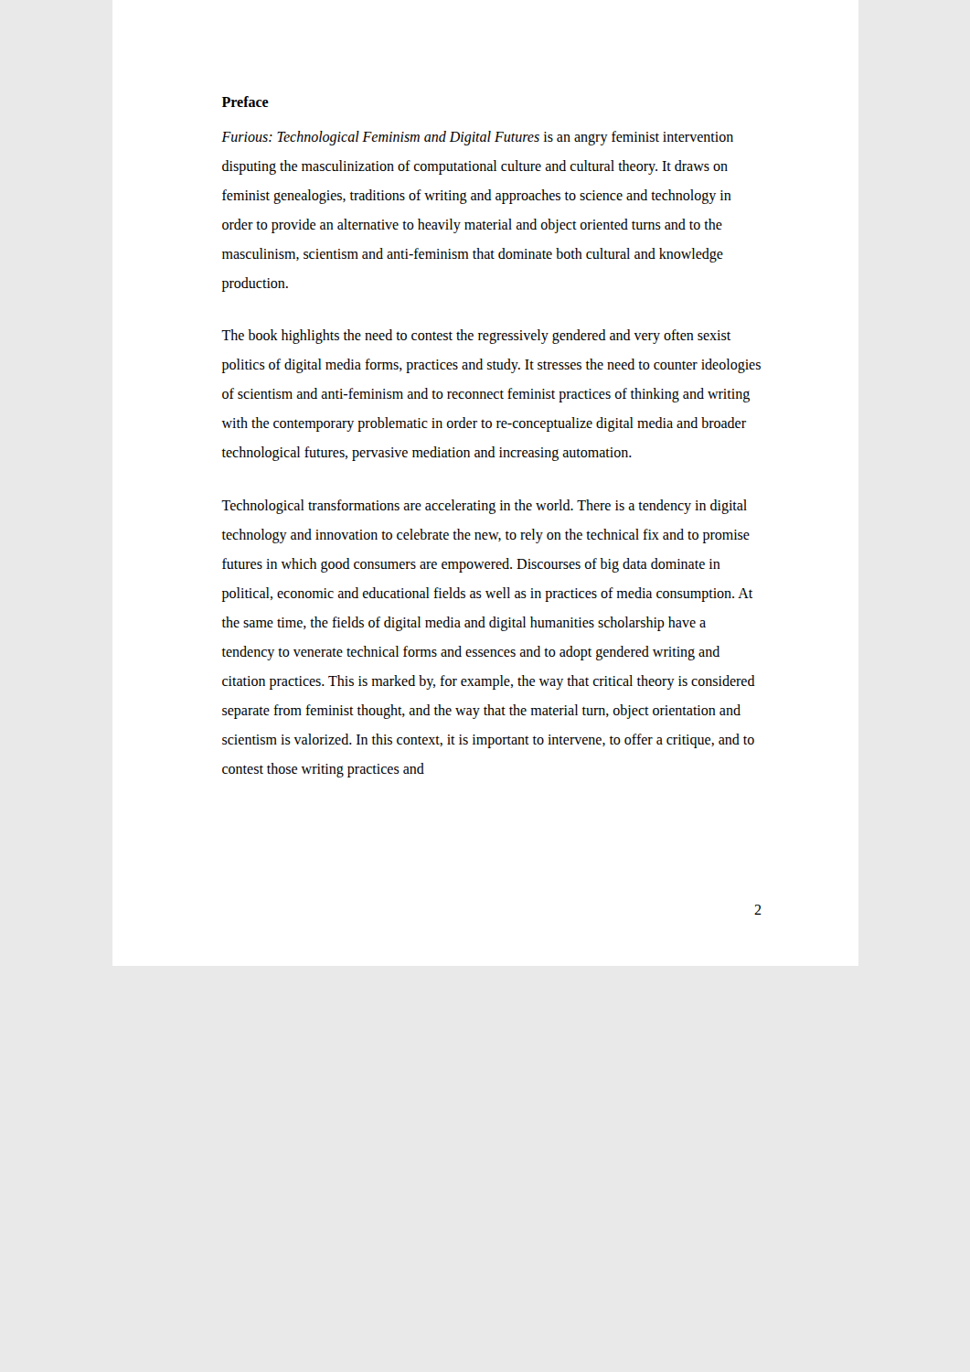Preface
Furious: Technological Feminism and Digital Futures is an angry feminist intervention disputing the masculinization of computational culture and cultural theory. It draws on feminist genealogies, traditions of writing and approaches to science and technology in order to provide an alternative to heavily material and object oriented turns and to the masculinism, scientism and anti-feminism that dominate both cultural and knowledge production.
The book highlights the need to contest the regressively gendered and very often sexist politics of digital media forms, practices and study. It stresses the need to counter ideologies of scientism and anti-feminism and to reconnect feminist practices of thinking and writing with the contemporary problematic in order to re-conceptualize digital media and broader technological futures, pervasive mediation and increasing automation.
Technological transformations are accelerating in the world. There is a tendency in digital technology and innovation to celebrate the new, to rely on the technical fix and to promise futures in which good consumers are empowered. Discourses of big data dominate in political, economic and educational fields as well as in practices of media consumption. At the same time, the fields of digital media and digital humanities scholarship have a tendency to venerate technical forms and essences and to adopt gendered writing and citation practices. This is marked by, for example, the way that critical theory is considered separate from feminist thought, and the way that the material turn, object orientation and scientism is valorized. In this context, it is important to intervene, to offer a critique, and to contest those writing practices and
2